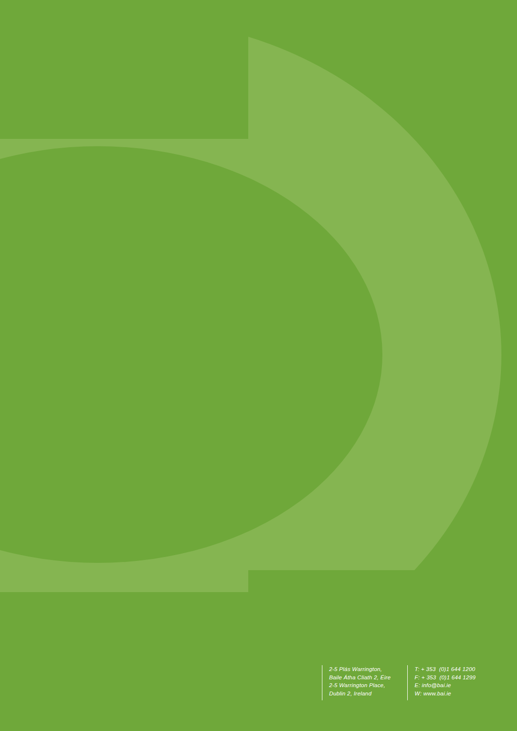2-5 Plás Warrington,
Baile Átha Cliath 2, Éire
2-5 Warrington Place,
Dublin 2, Ireland
T: + 353 (0)1 644 1200
F: + 353 (0)1 644 1299
E: info@bai.ie
W: www.bai.ie